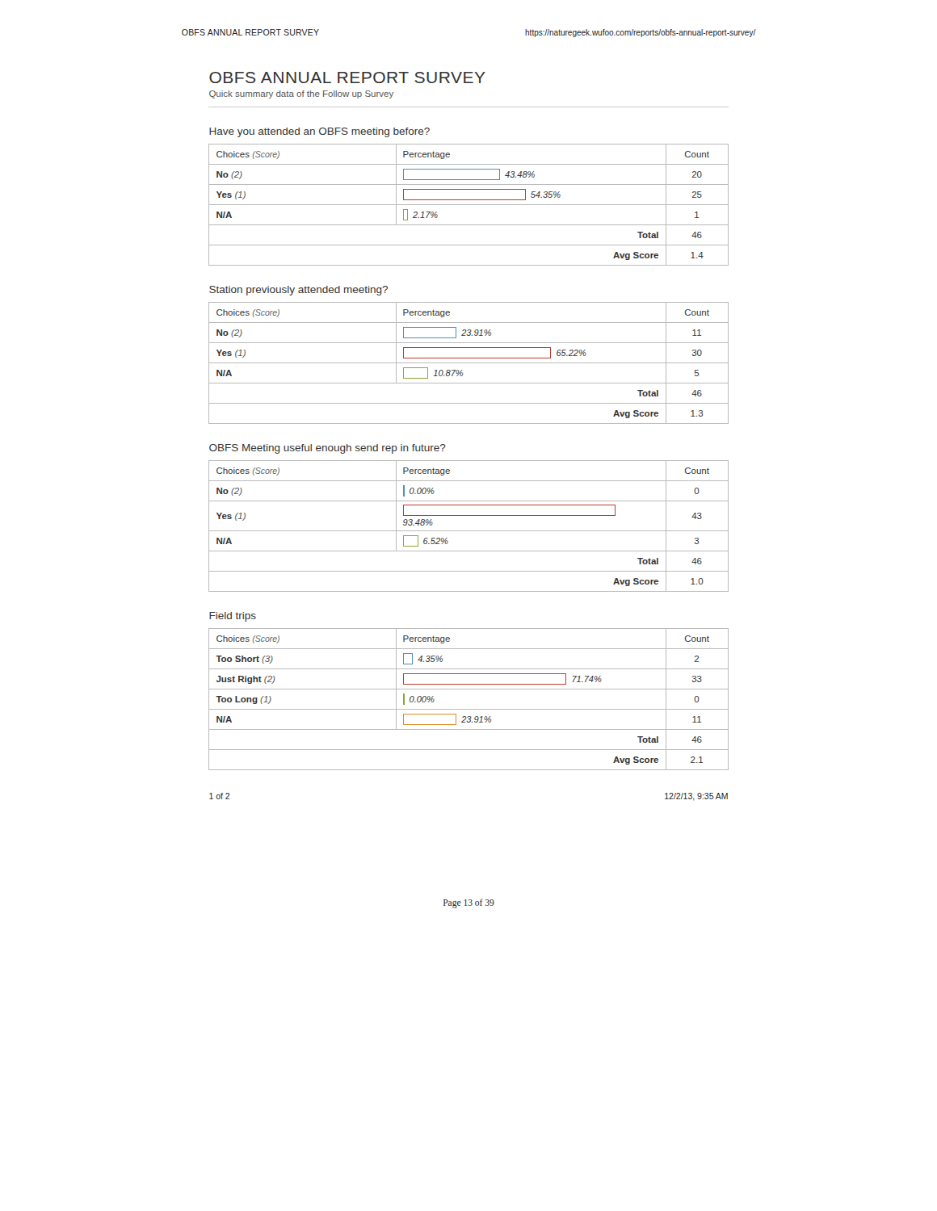OBFS ANNUAL REPORT SURVEY https://naturegeek.wufoo.com/reports/obfs-annual-report-survey/
OBFS ANNUAL REPORT SURVEY
Quick summary data of the Follow up Survey
Have you attended an OBFS meeting before?
| Choices (Score) | Percentage | Count |
| --- | --- | --- |
| No (2) | 43.48% | 20 |
| Yes (1) | 54.35% | 25 |
| N/A | 2.17% | 1 |
| Total | 46 |
| Avg Score | 1.4 |
Station previously attended meeting?
| Choices (Score) | Percentage | Count |
| --- | --- | --- |
| No (2) | 23.91% | 11 |
| Yes (1) | 65.22% | 30 |
| N/A | 10.87% | 5 |
| Total | 46 |
| Avg Score | 1.3 |
OBFS Meeting useful enough send rep in future?
| Choices (Score) | Percentage | Count |
| --- | --- | --- |
| No (2) | 0.00% | 0 |
| Yes (1) | 93.48% | 43 |
| N/A | 6.52% | 3 |
| Total | 46 |
| Avg Score | 1.0 |
Field trips
| Choices (Score) | Percentage | Count |
| --- | --- | --- |
| Too Short (3) | 4.35% | 2 |
| Just Right (2) | 71.74% | 33 |
| Too Long (1) | 0.00% | 0 |
| N/A | 23.91% | 11 |
| Total | 46 |
| Avg Score | 2.1 |
1 of 2 12/2/13, 9:35 AM
Page 13 of 39